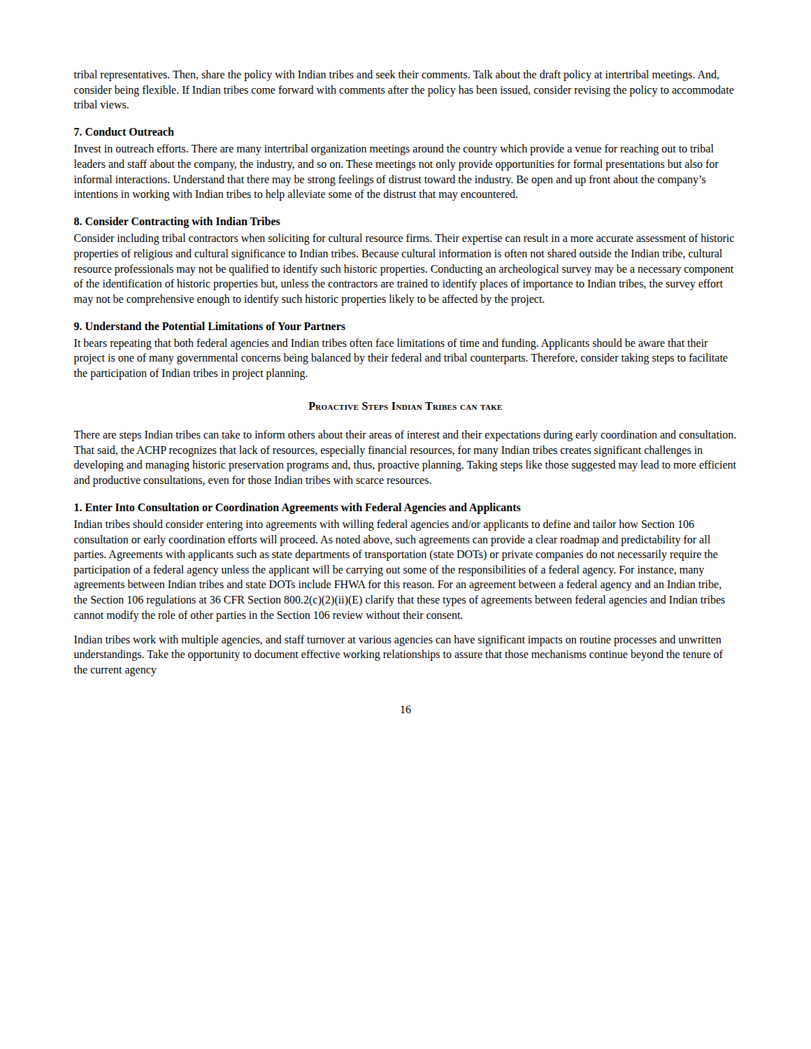tribal representatives. Then, share the policy with Indian tribes and seek their comments. Talk about the draft policy at intertribal meetings. And, consider being flexible. If Indian tribes come forward with comments after the policy has been issued, consider revising the policy to accommodate tribal views.
7. Conduct Outreach
Invest in outreach efforts. There are many intertribal organization meetings around the country which provide a venue for reaching out to tribal leaders and staff about the company, the industry, and so on. These meetings not only provide opportunities for formal presentations but also for informal interactions. Understand that there may be strong feelings of distrust toward the industry. Be open and up front about the company’s intentions in working with Indian tribes to help alleviate some of the distrust that may encountered.
8. Consider Contracting with Indian Tribes
Consider including tribal contractors when soliciting for cultural resource firms. Their expertise can result in a more accurate assessment of historic properties of religious and cultural significance to Indian tribes. Because cultural information is often not shared outside the Indian tribe, cultural resource professionals may not be qualified to identify such historic properties. Conducting an archeological survey may be a necessary component of the identification of historic properties but, unless the contractors are trained to identify places of importance to Indian tribes, the survey effort may not be comprehensive enough to identify such historic properties likely to be affected by the project.
9. Understand the Potential Limitations of Your Partners
It bears repeating that both federal agencies and Indian tribes often face limitations of time and funding. Applicants should be aware that their project is one of many governmental concerns being balanced by their federal and tribal counterparts. Therefore, consider taking steps to facilitate the participation of Indian tribes in project planning.
Proactive Steps Indian Tribes can take
There are steps Indian tribes can take to inform others about their areas of interest and their expectations during early coordination and consultation. That said, the ACHP recognizes that lack of resources, especially financial resources, for many Indian tribes creates significant challenges in developing and managing historic preservation programs and, thus, proactive planning. Taking steps like those suggested may lead to more efficient and productive consultations, even for those Indian tribes with scarce resources.
1. Enter Into Consultation or Coordination Agreements with Federal Agencies and Applicants
Indian tribes should consider entering into agreements with willing federal agencies and/or applicants to define and tailor how Section 106 consultation or early coordination efforts will proceed. As noted above, such agreements can provide a clear roadmap and predictability for all parties. Agreements with applicants such as state departments of transportation (state DOTs) or private companies do not necessarily require the participation of a federal agency unless the applicant will be carrying out some of the responsibilities of a federal agency. For instance, many agreements between Indian tribes and state DOTs include FHWA for this reason. For an agreement between a federal agency and an Indian tribe, the Section 106 regulations at 36 CFR Section 800.2(c)(2)(ii)(E) clarify that these types of agreements between federal agencies and Indian tribes cannot modify the role of other parties in the Section 106 review without their consent.
Indian tribes work with multiple agencies, and staff turnover at various agencies can have significant impacts on routine processes and unwritten understandings. Take the opportunity to document effective working relationships to assure that those mechanisms continue beyond the tenure of the current agency
16